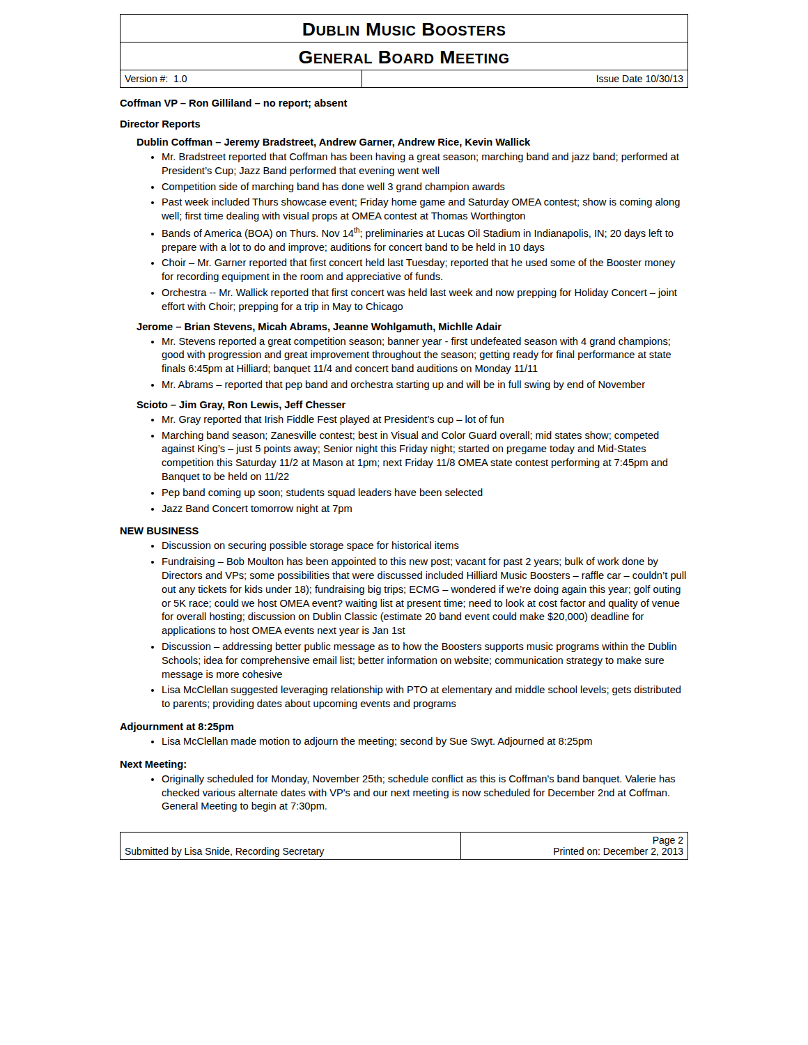| D UBLIN M USIC B OOSTERS |
| G ENERAL B OARD M EETING |
| Version #: 1.0 | Issue Date 10/30/13 |
Coffman VP – Ron Gilliland – no report; absent
Director Reports
Dublin Coffman – Jeremy Bradstreet, Andrew Garner, Andrew Rice, Kevin Wallick
Mr. Bradstreet reported that Coffman has been having a great season; marching band and jazz band; performed at President’s Cup; Jazz Band performed that evening went well
Competition side of marching band has done well 3 grand champion awards
Past week included Thurs showcase event; Friday home game and Saturday OMEA contest; show is coming along well; first time dealing with visual props at OMEA contest at Thomas Worthington
Bands of America (BOA) on Thurs. Nov 14th; preliminaries at Lucas Oil Stadium in Indianapolis, IN; 20 days left to prepare with a lot to do and improve; auditions for concert band to be held in 10 days
Choir – Mr. Garner reported that first concert held last Tuesday; reported that he used some of the Booster money for recording equipment in the room and appreciative of funds.
Orchestra -- Mr. Wallick reported that first concert was held last week and now prepping for Holiday Concert – joint effort with Choir; prepping for a trip in May to Chicago
Jerome – Brian Stevens, Micah Abrams, Jeanne Wohlgamuth, Michlle Adair
Mr. Stevens reported a great competition season; banner year - first undefeated season with 4 grand champions; good with progression and great improvement throughout the season; getting ready for final performance at state finals 6:45pm at Hilliard; banquet 11/4 and concert band auditions on Monday 11/11
Mr. Abrams – reported that pep band and orchestra starting up and will be in full swing by end of November
Scioto – Jim Gray, Ron Lewis, Jeff Chesser
Mr. Gray reported that Irish Fiddle Fest played at President’s cup – lot of fun
Marching band season; Zanesville contest; best in Visual and Color Guard overall; mid states show; competed against King’s – just 5 points away; Senior night this Friday night; started on pregame today and Mid-States competition this Saturday 11/2 at Mason at 1pm; next Friday 11/8 OMEA state contest performing at 7:45pm and Banquet to be held on 11/22
Pep band coming up soon; students squad leaders have been selected
Jazz Band Concert tomorrow night at 7pm
NEW BUSINESS
Discussion on securing possible storage space for historical items
Fundraising – Bob Moulton has been appointed to this new post; vacant for past 2 years; bulk of work done by Directors and VPs; some possibilities that were discussed included Hilliard Music Boosters – raffle car – couldn’t pull out any tickets for kids under 18); fundraising big trips; ECMG – wondered if we’re doing again this year; golf outing or 5K race; could we host OMEA event? waiting list at present time; need to look at cost factor and quality of venue for overall hosting; discussion on Dublin Classic (estimate 20 band event could make $20,000) deadline for applications to host OMEA events next year is Jan 1st
Discussion – addressing better public message as to how the Boosters supports music programs within the Dublin Schools; idea for comprehensive email list; better information on website; communication strategy to make sure message is more cohesive
Lisa McClellan suggested leveraging relationship with PTO at elementary and middle school levels; gets distributed to parents; providing dates about upcoming events and programs
Adjournment at 8:25pm
Lisa McClellan made motion to adjourn the meeting; second by Sue Swyt. Adjourned at 8:25pm
Next Meeting:
Originally scheduled for Monday, November 25th; schedule conflict as this is Coffman's band banquet. Valerie has checked various alternate dates with VP's and our next meeting is now scheduled for December 2nd at Coffman. General Meeting to begin at 7:30pm.
| Submitted by Lisa Snide, Recording Secretary | Page 2 Printed on: December 2, 2013 |